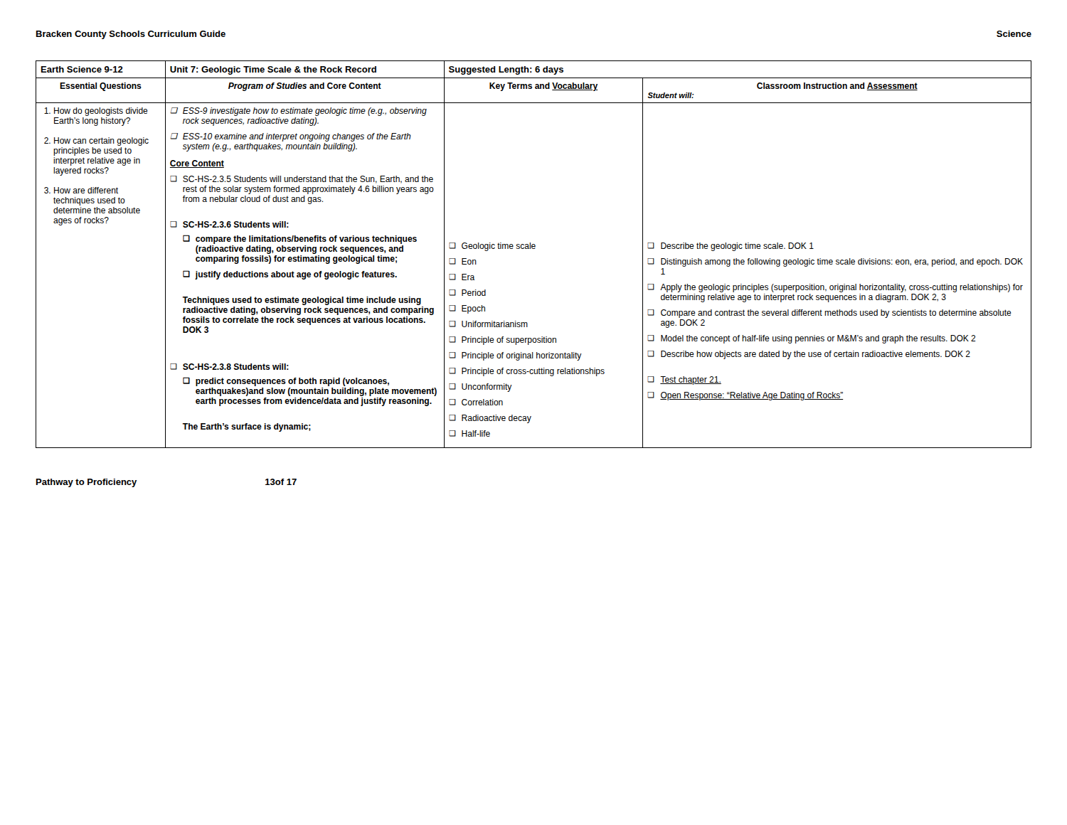Bracken County Schools Curriculum Guide
Science
| Earth Science 9-12 | Unit 7: Geologic Time Scale & the Rock Record | Suggested Length: 6 days |
| Essential Questions | Program of Studies and Core Content | Key Terms and Vocabulary | Classroom Instruction and Assessment Student will: |
| How do geologists divide Earth’s long history? How can certain geologic principles be used to interpret relative age in layered rocks? How are different techniques used to determine the absolute ages of rocks? | ESS-9 investigate how to estimate geologic time (e.g., observing rock sequences, radioactive dating). ESS-10 examine and interpret ongoing changes of the Earth system (e.g., earthquakes, mountain building). Core Content SC-HS-2.3.5 Students will understand that the Sun, Earth, and the rest of the solar system formed approximately 4.6 billion years ago from a nebular cloud of dust and gas. SC-HS-2.3.6 Students will: compare the limitations/benefits of various techniques (radioactive dating, observing rock sequences, and comparing fossils) for estimating geological time; justify deductions about age of geologic features. Techniques used to estimate geological time include using radioactive dating, observing rock sequences, and comparing fossils to correlate the rock sequences at various locations. DOK 3 SC-HS-2.3.8 Students will: predict consequences of both rapid (volcanoes, earthquakes)and slow (mountain building, plate movement) earth processes from evidence/data and justify reasoning. The Earth’s surface is dynamic; | Geologic time scale Eon Era Period Epoch Uniformitarianism Principle of superposition Principle of original horizontality Principle of cross-cutting relationships Unconformity Correlation Radioactive decay Half-life | Describe the geologic time scale. DOK 1 Distinguish among the following geologic time scale divisions: eon, era, period, and epoch. DOK 1 Apply the geologic principles (superposition, original horizontality, cross-cutting relationships) for determining relative age to interpret rock sequences in a diagram. DOK 2, 3 Compare and contrast the several different methods used by scientists to determine absolute age. DOK 2 Model the concept of half-life using pennies or M&M’s and graph the results. DOK 2 Describe how objects are dated by the use of certain radioactive elements. DOK 2 Test chapter 21. Open Response: “Relative Age Dating of Rocks” |
Pathway to Proficiency
13of 17